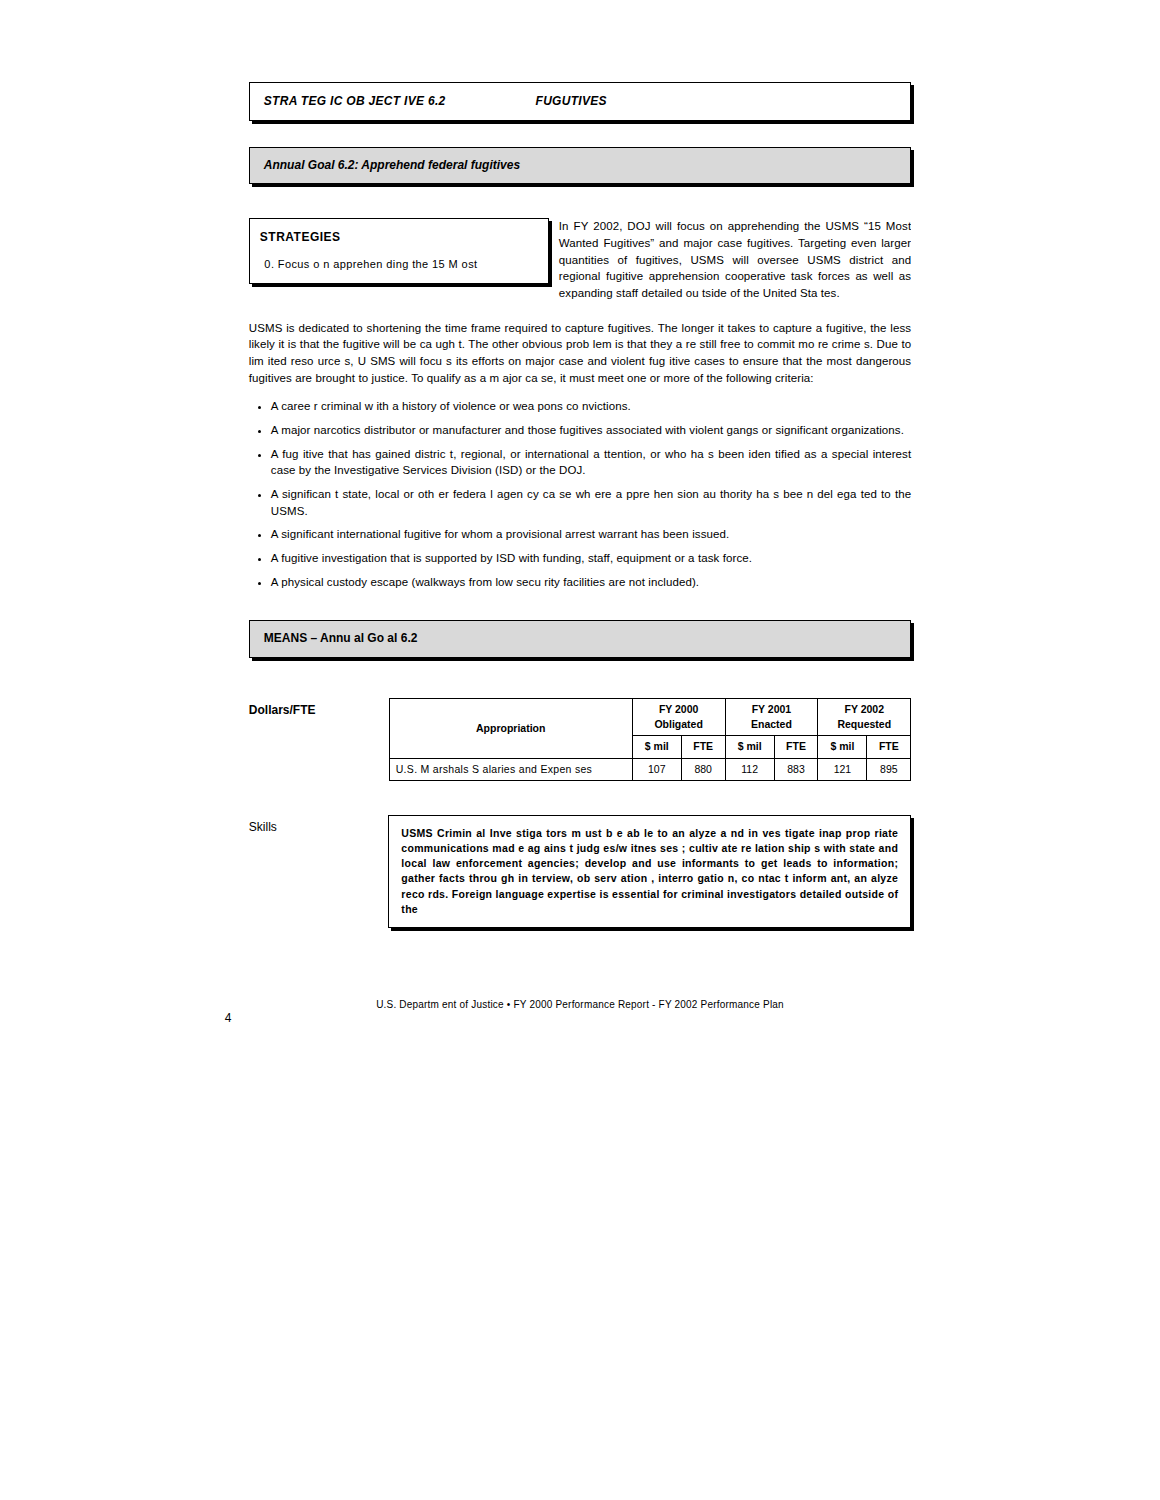STRA TEG IC OB JECT IVE 6.2 FUGUTIVES
Annual Goal 6.2: Apprehend federal fugitives
STRATEGIES
Focus o n apprehen ding the 15 M ost
In FY 2002, DOJ will focus on apprehending the USMS “15 Most Wanted Fugitives” and major case fugitives. Targeting even larger quantities of fugitives, USMS will oversee USMS district and regional fugitive apprehension cooperative task forces as well as expanding staff detailed ou tside of the United Sta tes.
USMS is dedicated to shortening the time frame required to capture fugitives. The longer it takes to capture a fugitive, the less likely it is that the fugitive will be ca ugh t. The other obvious prob lem is that they a re still free to commit mo re crime s. Due to lim ited reso urce s, U SMS will focu s its efforts on major case and violent fug itive cases to ensure that the most dangerous fugitives are brought to justice. To qualify as a m ajor ca se, it must meet one or more of the following criteria:
A caree r criminal w ith a history of violence or wea pons co nvictions.
A major narcotics distributor or manufacturer and those fugitives associated with violent gangs or significant organizations.
A fug itive that has gained distric t, regional, or international a ttention, or who ha s been iden tified as a special interest case by the Investigative Services Division (ISD) or the DOJ.
A significan t state, local or oth er federa l agen cy ca se wh ere a ppre hen sion au thority ha s bee n del ega ted to the USMS.
A significant international fugitive for whom a provisional arrest warrant has been issued.
A fugitive investigation that is supported by ISD with funding, staff, equipment or a task force.
A physical custody escape (walkways from low secu rity facilities are not included).
MEANS – Annu al Go al 6.2
Dollars/FTE
| Appropriation | FY 2000 Obligated | FY 2001 Enacted | FY 2002 Requested |
| --- | --- | --- | --- |
| $ mil | FTE | $ mil | FTE | $ mil | FTE |
| U.S. M arshals S alaries and Expen ses | 107 | 880 | 112 | 883 | 121 | 895 |
Skills
USMS Crimin al Inve stiga tors m ust b e ab le to an alyze a nd in ves tigate inap prop riate communications mad e ag ains t judg es/w itnes ses ; cultiv ate re lation ship s with state and local law enforcement agencies; develop and use informants to get leads to information; gather facts throu gh in terview, ob serv ation , interro gatio n, co ntac t inform ant, an alyze reco rds. Foreign language expertise is essential for criminal investigators detailed outside of the
U.S. Departm ent of Justice • FY 2000 Performance Report - FY 2002 Performance Plan
4